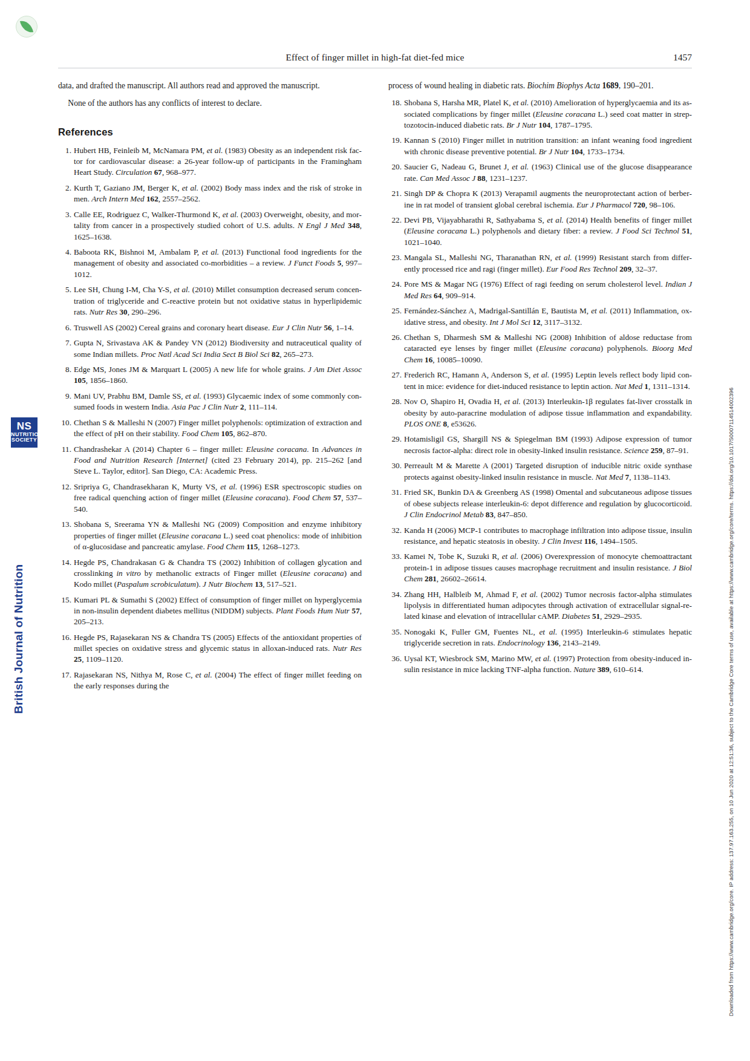NSNUTRITION
SOCIETY
British Journal of Nutrition
Downloaded from https://www.cambridge.org/core. IP address: 137.97.163.255, on 10 Jun 2020 at 12:51:36, subject to the Cambridge Core terms of use, available at https://www.cambridge.org/core/terms. https://doi.org/10.1017/S0007114514002396
Effect of finger millet in high-fat diet-fed mice 1457
data, and drafted the manuscript. All authors read and approved the manuscript.
None of the authors has any conflicts of interest to declare.
References
Hubert HB, Feinleib M, McNamara PM, et al. (1983) Obesity as an independent risk factor for cardiovascular disease: a 26-year follow-up of participants in the Framingham Heart Study. Circulation 67, 968–977.
Kurth T, Gaziano JM, Berger K, et al. (2002) Body mass index and the risk of stroke in men. Arch Intern Med 162, 2557–2562.
Calle EE, Rodriguez C, Walker-Thurmond K, et al. (2003) Overweight, obesity, and mortality from cancer in a prospectively studied cohort of U.S. adults. N Engl J Med 348, 1625–1638.
Baboota RK, Bishnoi M, Ambalam P, et al. (2013) Functional food ingredients for the management of obesity and associated co-morbidities – a review. J Funct Foods 5, 997–1012.
Lee SH, Chung I-M, Cha Y-S, et al. (2010) Millet consumption decreased serum concentration of triglyceride and C-reactive protein but not oxidative status in hyperlipidemic rats. Nutr Res 30, 290–296.
Truswell AS (2002) Cereal grains and coronary heart disease. Eur J Clin Nutr 56, 1–14.
Gupta N, Srivastava AK & Pandey VN (2012) Biodiversity and nutraceutical quality of some Indian millets. Proc Natl Acad Sci India Sect B Biol Sci 82, 265–273.
Edge MS, Jones JM & Marquart L (2005) A new life for whole grains. J Am Diet Assoc 105, 1856–1860.
Mani UV, Prabhu BM, Damle SS, et al. (1993) Glycaemic index of some commonly consumed foods in western India. Asia Pac J Clin Nutr 2, 111–114.
Chethan S & Malleshi N (2007) Finger millet polyphenols: optimization of extraction and the effect of pH on their stability. Food Chem 105, 862–870.
Chandrashekar A (2014) Chapter 6 – finger millet: Eleusine coracana. In Advances in Food and Nutrition Research [Internet] (cited 23 February 2014), pp. 215–262 [and Steve L. Taylor, editor]. San Diego, CA: Academic Press.
Sripriya G, Chandrasekharan K, Murty VS, et al. (1996) ESR spectroscopic studies on free radical quenching action of finger millet (Eleusine coracana). Food Chem 57, 537–540.
Shobana S, Sreerama YN & Malleshi NG (2009) Composition and enzyme inhibitory properties of finger millet (Eleusine coracana L.) seed coat phenolics: mode of inhibition of α-glucosidase and pancreatic amylase. Food Chem 115, 1268–1273.
Hegde PS, Chandrakasan G & Chandra TS (2002) Inhibition of collagen glycation and crosslinking in vitro by methanolic extracts of Finger millet (Eleusine coracana) and Kodo millet (Paspalum scrobiculatum). J Nutr Biochem 13, 517–521.
Kumari PL & Sumathi S (2002) Effect of consumption of finger millet on hyperglycemia in non-insulin dependent diabetes mellitus (NIDDM) subjects. Plant Foods Hum Nutr 57, 205–213.
Hegde PS, Rajasekaran NS & Chandra TS (2005) Effects of the antioxidant properties of millet species on oxidative stress and glycemic status in alloxan-induced rats. Nutr Res 25, 1109–1120.
Rajasekaran NS, Nithya M, Rose C, et al. (2004) The effect of finger millet feeding on the early responses during the
process of wound healing in diabetic rats. Biochim Biophys Acta 1689, 190–201.
Shobana S, Harsha MR, Platel K, et al. (2010) Amelioration of hyperglycaemia and its associated complications by finger millet (Eleusine coracana L.) seed coat matter in streptozotocin-induced diabetic rats. Br J Nutr 104, 1787–1795.
Kannan S (2010) Finger millet in nutrition transition: an infant weaning food ingredient with chronic disease preventive potential. Br J Nutr 104, 1733–1734.
Saucier G, Nadeau G, Brunet J, et al. (1963) Clinical use of the glucose disappearance rate. Can Med Assoc J 88, 1231–1237.
Singh DP & Chopra K (2013) Verapamil augments the neuroprotectant action of berberine in rat model of transient global cerebral ischemia. Eur J Pharmacol 720, 98–106.
Devi PB, Vijayabharathi R, Sathyabama S, et al. (2014) Health benefits of finger millet (Eleusine coracana L.) polyphenols and dietary fiber: a review. J Food Sci Technol 51, 1021–1040.
Mangala SL, Malleshi NG, Tharanathan RN, et al. (1999) Resistant starch from differently processed rice and ragi (finger millet). Eur Food Res Technol 209, 32–37.
Pore MS & Magar NG (1976) Effect of ragi feeding on serum cholesterol level. Indian J Med Res 64, 909–914.
Fernández-Sánchez A, Madrigal-Santillán E, Bautista M, et al. (2011) Inflammation, oxidative stress, and obesity. Int J Mol Sci 12, 3117–3132.
Chethan S, Dharmesh SM & Malleshi NG (2008) Inhibition of aldose reductase from cataracted eye lenses by finger millet (Eleusine coracana) polyphenols. Bioorg Med Chem 16, 10085–10090.
Frederich RC, Hamann A, Anderson S, et al. (1995) Leptin levels reflect body lipid content in mice: evidence for diet-induced resistance to leptin action. Nat Med 1, 1311–1314.
Nov O, Shapiro H, Ovadia H, et al. (2013) Interleukin-1β regulates fat-liver crosstalk in obesity by auto-paracrine modulation of adipose tissue inflammation and expandability. PLOS ONE 8, e53626.
Hotamisligil GS, Shargill NS & Spiegelman BM (1993) Adipose expression of tumor necrosis factor-alpha: direct role in obesity-linked insulin resistance. Science 259, 87–91.
Perreault M & Marette A (2001) Targeted disruption of inducible nitric oxide synthase protects against obesity-linked insulin resistance in muscle. Nat Med 7, 1138–1143.
Fried SK, Bunkin DA & Greenberg AS (1998) Omental and subcutaneous adipose tissues of obese subjects release interleukin-6: depot difference and regulation by glucocorticoid. J Clin Endocrinol Metab 83, 847–850.
Kanda H (2006) MCP-1 contributes to macrophage infiltration into adipose tissue, insulin resistance, and hepatic steatosis in obesity. J Clin Invest 116, 1494–1505.
Kamei N, Tobe K, Suzuki R, et al. (2006) Overexpression of monocyte chemoattractant protein-1 in adipose tissues causes macrophage recruitment and insulin resistance. J Biol Chem 281, 26602–26614.
Zhang HH, Halbleib M, Ahmad F, et al. (2002) Tumor necrosis factor-alpha stimulates lipolysis in differentiated human adipocytes through activation of extracellular signal-related kinase and elevation of intracellular cAMP. Diabetes 51, 2929–2935.
Nonogaki K, Fuller GM, Fuentes NL, et al. (1995) Interleukin-6 stimulates hepatic triglyceride secretion in rats. Endocrinology 136, 2143–2149.
Uysal KT, Wiesbrock SM, Marino MW, et al. (1997) Protection from obesity-induced insulin resistance in mice lacking TNF-alpha function. Nature 389, 610–614.